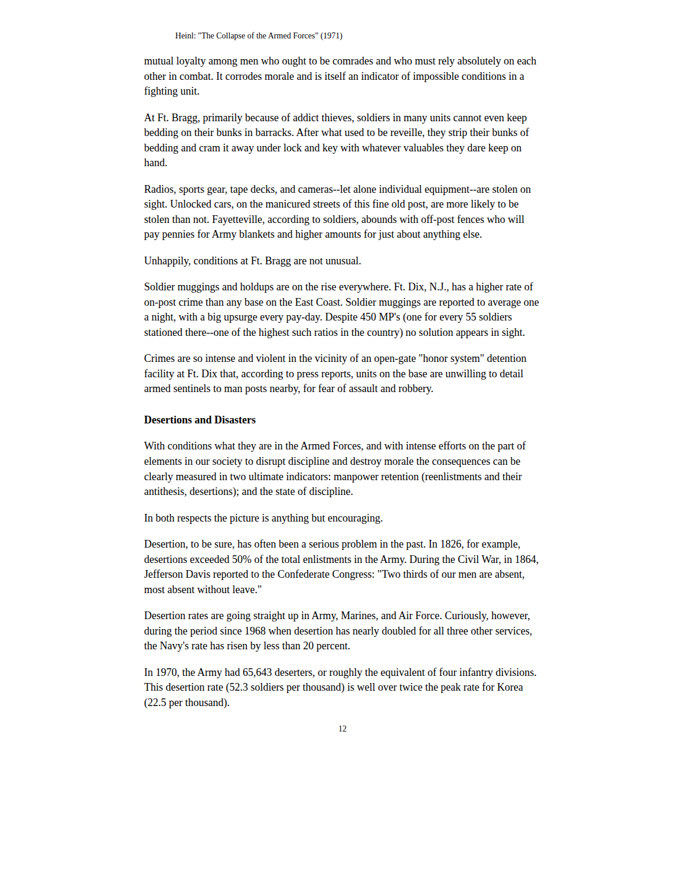Heinl: "The Collapse of the Armed Forces" (1971)
mutual loyalty among men who ought to be comrades and who must rely absolutely on each other in combat. It corrodes morale and is itself an indicator of impossible conditions in a fighting unit.
At Ft. Bragg, primarily because of addict thieves, soldiers in many units cannot even keep bedding on their bunks in barracks. After what used to be reveille, they strip their bunks of bedding and cram it away under lock and key with whatever valuables they dare keep on hand.
Radios, sports gear, tape decks, and cameras--let alone individual equipment--are stolen on sight. Unlocked cars, on the manicured streets of this fine old post, are more likely to be stolen than not. Fayetteville, according to soldiers, abounds with off-post fences who will pay pennies for Army blankets and higher amounts for just about anything else.
Unhappily, conditions at Ft. Bragg are not unusual.
Soldier muggings and holdups are on the rise everywhere. Ft. Dix, N.J., has a higher rate of on-post crime than any base on the East Coast. Soldier muggings are reported to average one a night, with a big upsurge every pay-day. Despite 450 MP's (one for every 55 soldiers stationed there--one of the highest such ratios in the country) no solution appears in sight.
Crimes are so intense and violent in the vicinity of an open-gate "honor system" detention facility at Ft. Dix that, according to press reports, units on the base are unwilling to detail armed sentinels to man posts nearby, for fear of assault and robbery.
Desertions and Disasters
With conditions what they are in the Armed Forces, and with intense efforts on the part of elements in our society to disrupt discipline and destroy morale the consequences can be clearly measured in two ultimate indicators: manpower retention (reenlistments and their antithesis, desertions); and the state of discipline.
In both respects the picture is anything but encouraging.
Desertion, to be sure, has often been a serious problem in the past. In 1826, for example, desertions exceeded 50% of the total enlistments in the Army. During the Civil War, in 1864, Jefferson Davis reported to the Confederate Congress: "Two thirds of our men are absent, most absent without leave."
Desertion rates are going straight up in Army, Marines, and Air Force. Curiously, however, during the period since 1968 when desertion has nearly doubled for all three other services, the Navy's rate has risen by less than 20 percent.
In 1970, the Army had 65,643 deserters, or roughly the equivalent of four infantry divisions. This desertion rate (52.3 soldiers per thousand) is well over twice the peak rate for Korea (22.5 per thousand).
12